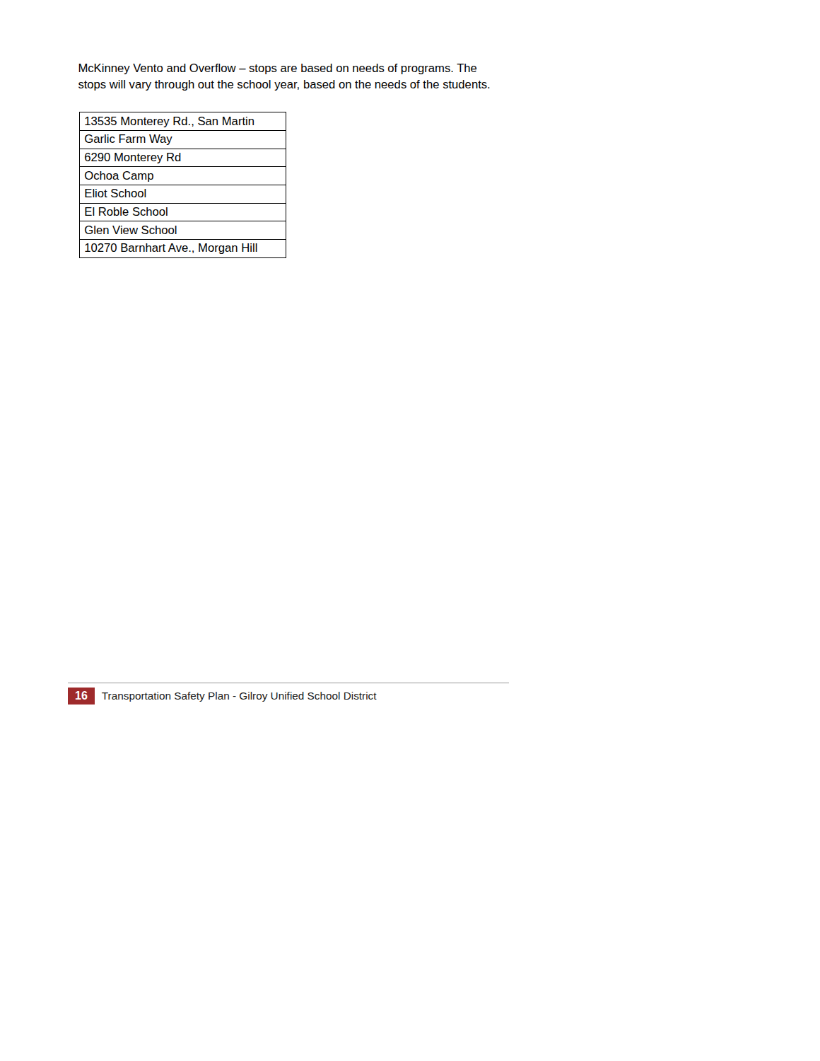McKinney Vento and Overflow – stops are based on needs of programs. The stops will vary through out the school year, based on the needs of the students.
| 13535 Monterey Rd., San Martin |
| Garlic Farm Way |
| 6290 Monterey Rd |
| Ochoa Camp |
| Eliot School |
| El Roble School |
| Glen View School |
| 10270 Barnhart Ave., Morgan Hill |
16 Transportation Safety Plan - Gilroy Unified School District